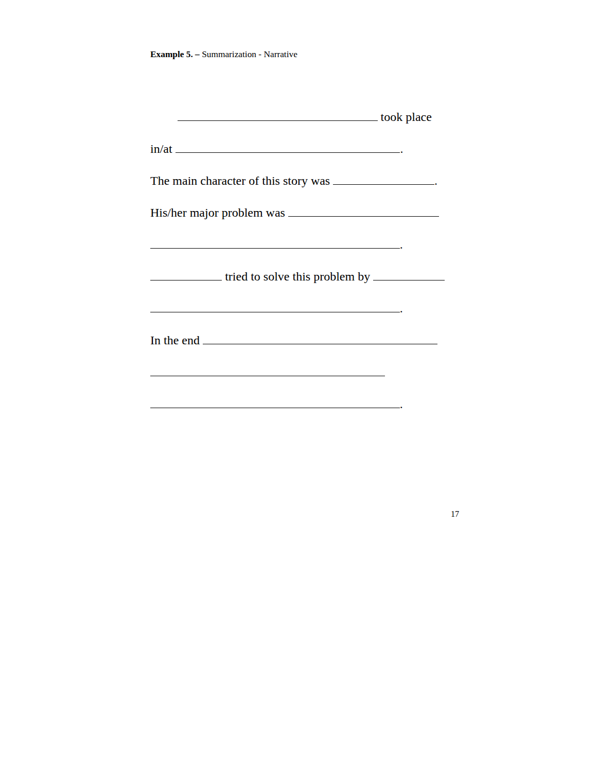Example 5. – Summarization - Narrative
took place
in/at .
The main character of this story was .
His/her major problem was
.
tried to solve this problem by
.
In the end
.
17